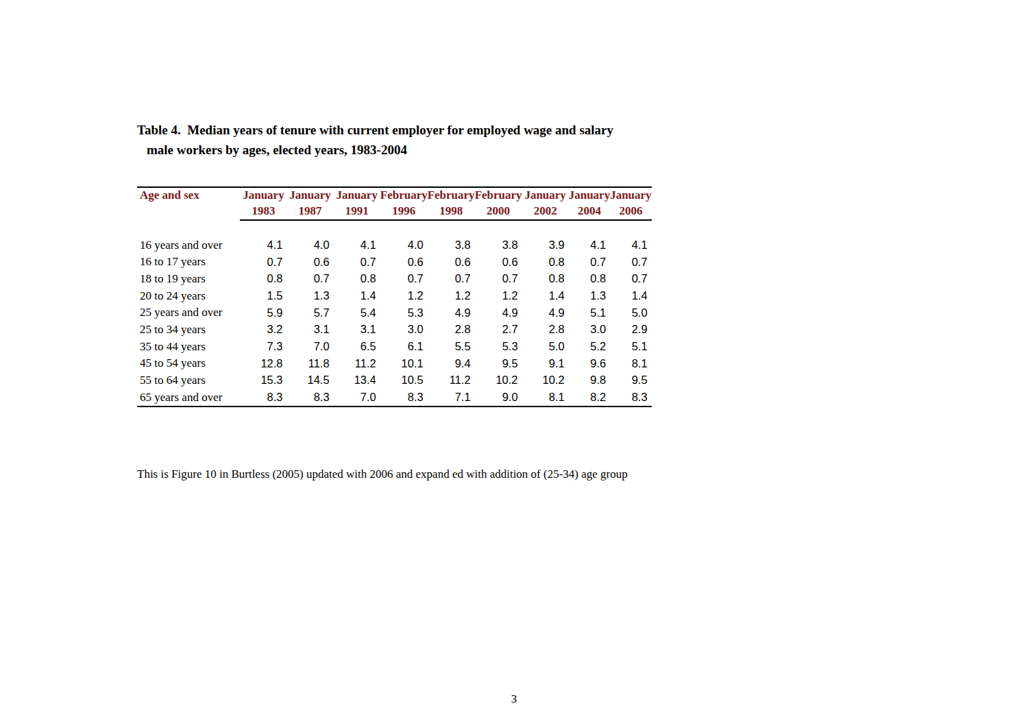Table 4. Median years of tenure with current employer for employed wage and salary
male workers by ages, elected years, 1983-2004
| Age and sex | January | January | January | February | February | February | January | January | January |
| --- | --- | --- | --- | --- | --- | --- | --- | --- | --- |
| 1983 | 1987 | 1991 | 1996 | 1998 | 2000 | 2002 | 2004 | 2006 |
| 16 years and over | 4.1 | 4.0 | 4.1 | 4.0 | 3.8 | 3.8 | 3.9 | 4.1 | 4.1 |
| 16 to 17 years | 0.7 | 0.6 | 0.7 | 0.6 | 0.6 | 0.6 | 0.8 | 0.7 | 0.7 |
| 18 to 19 years | 0.8 | 0.7 | 0.8 | 0.7 | 0.7 | 0.7 | 0.8 | 0.8 | 0.7 |
| 20 to 24 years | 1.5 | 1.3 | 1.4 | 1.2 | 1.2 | 1.2 | 1.4 | 1.3 | 1.4 |
| 25 years and over | 5.9 | 5.7 | 5.4 | 5.3 | 4.9 | 4.9 | 4.9 | 5.1 | 5.0 |
| 25 to 34 years | 3.2 | 3.1 | 3.1 | 3.0 | 2.8 | 2.7 | 2.8 | 3.0 | 2.9 |
| 35 to 44 years | 7.3 | 7.0 | 6.5 | 6.1 | 5.5 | 5.3 | 5.0 | 5.2 | 5.1 |
| 45 to 54 years | 12.8 | 11.8 | 11.2 | 10.1 | 9.4 | 9.5 | 9.1 | 9.6 | 8.1 |
| 55 to 64 years | 15.3 | 14.5 | 13.4 | 10.5 | 11.2 | 10.2 | 10.2 | 9.8 | 9.5 |
| 65 years and over | 8.3 | 8.3 | 7.0 | 8.3 | 7.1 | 9.0 | 8.1 | 8.2 | 8.3 |
This is Figure 10 in Burtless (2005) updated with 2006 and expand ed with addition of (25-34) age group
3